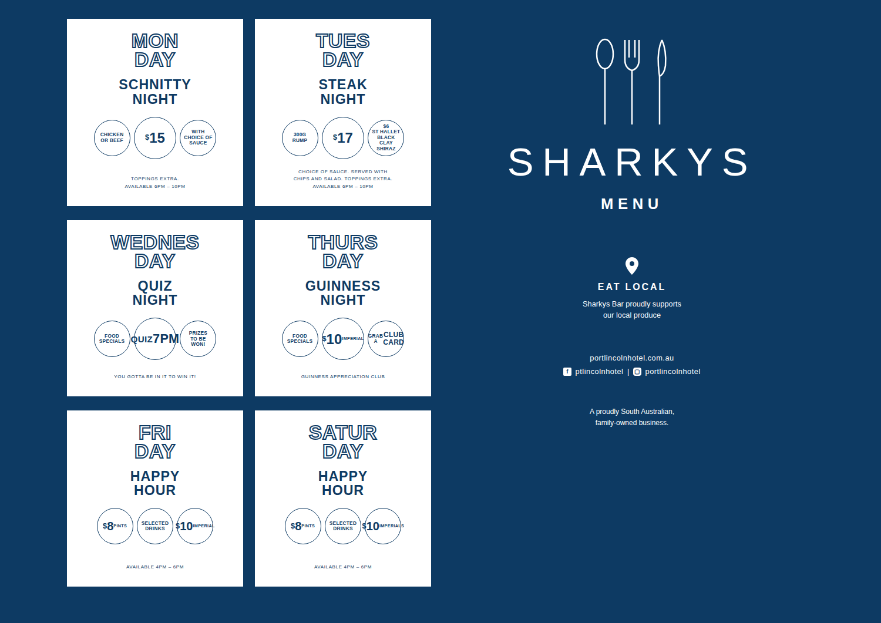Mon Day
Schnitty
Night
Chicken
or Beef
$15
With
choice of
sauce
Toppings extra.
Available 6pm – 10pm
Tues Day
Steak
Night
300g
Rump
$17
$6
St Hallet
Black Clay
Shiraz
Choice of sauce. Served with
chips and salad. Toppings extra.
Available 6pm – 10pm
Wednes Day
Quiz
Night
Food
Specials
QUIZ
7PM
Prizes
to be
won!
You gotta be in it to win it!
Thurs Day
Guinness
Night
Food
Specials
$10Imperial
Grab a
CLUB
CARD
Guinness Appreciation Club
Fri Day
Happy
Hour
$8Pints
Selected
Drinks
$10Imperial
Available 4pm – 6pm
Satur Day
Happy
Hour
$8Pints
Selected
Drinks
$10Imperials
Available 4pm – 6pm
Sharkys
Menu
Eat Local
Sharkys Bar proudly supports
our local produce
portlincolnhotel.com.au
f ptlincolnhotel | ▢ portlincolnhotel
A proudly South Australian,
family-owned business.